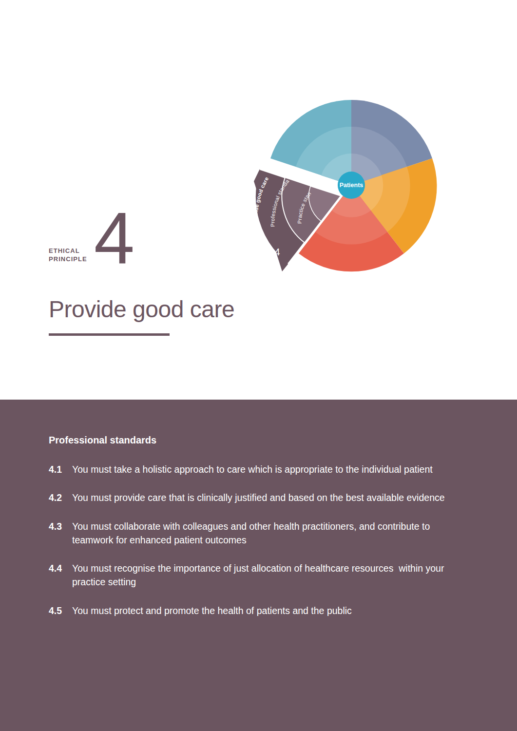Patients Provide good care Professional standards Practice standards 4
Ethical
principle 4
Provide good care
Professional standards
4.1 You must take a holistic approach to care which is appropriate to the individual patient
4.2 You must provide care that is clinically justified and based on the best available evidence
4.3 You must collaborate with colleagues and other health practitioners, and contribute to teamwork for enhanced patient outcomes
4.4 You must recognise the importance of just allocation of healthcare resources within your practice setting
4.5 You must protect and promote the health of patients and the public